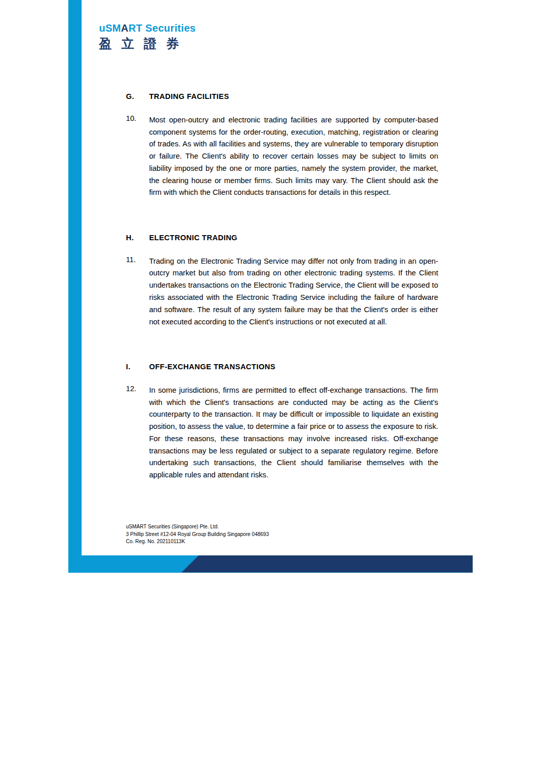uSMART Securities
盈 立 證 券
G. TRADING FACILITIES
10.
Most open-outcry and electronic trading facilities are supported by computer-based component systems for the order-routing, execution, matching, registration or clearing of trades. As with all facilities and systems, they are vulnerable to temporary disruption or failure. The Client's ability to recover certain losses may be subject to limits on liability imposed by the one or more parties, namely the system provider, the market, the clearing house or member firms. Such limits may vary. The Client should ask the firm with which the Client conducts transactions for details in this respect.
H. ELECTRONIC TRADING
11.
Trading on the Electronic Trading Service may differ not only from trading in an open-outcry market but also from trading on other electronic trading systems. If the Client undertakes transactions on the Electronic Trading Service, the Client will be exposed to risks associated with the Electronic Trading Service including the failure of hardware and software. The result of any system failure may be that the Client's order is either not executed according to the Client's instructions or not executed at all.
I. OFF-EXCHANGE TRANSACTIONS
12.
In some jurisdictions, firms are permitted to effect off-exchange transactions. The firm with which the Client's transactions are conducted may be acting as the Client's counterparty to the transaction. It may be difficult or impossible to liquidate an existing position, to assess the value, to determine a fair price or to assess the exposure to risk. For these reasons, these transactions may involve increased risks. Off-exchange transactions may be less regulated or subject to a separate regulatory regime. Before undertaking such transactions, the Client should familiarise themselves with the applicable rules and attendant risks.
uSMART Securities (Singapore) Pte. Ltd.
3 Phillip Street #12-04 Royal Group Building Singapore 048693
Co. Reg. No. 202110113K